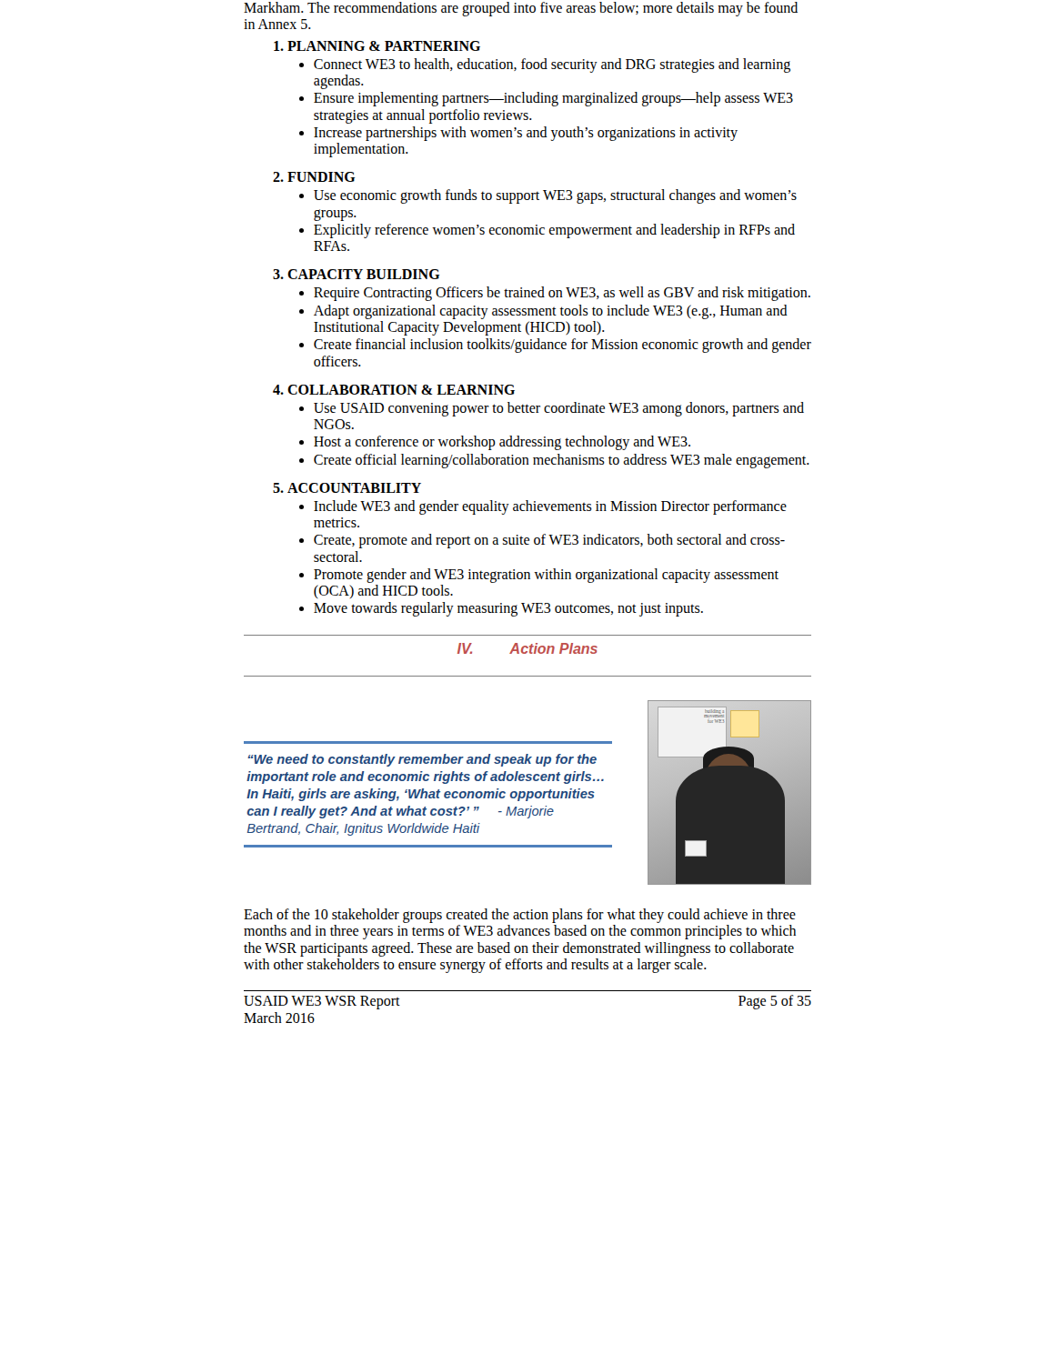Markham. The recommendations are grouped into five areas below; more details may be found in Annex 5.
PLANNING & PARTNERING
Connect WE3 to health, education, food security and DRG strategies and learning agendas.
Ensure implementing partners—including marginalized groups—help assess WE3 strategies at annual portfolio reviews.
Increase partnerships with women’s and youth’s organizations in activity implementation.
FUNDING
Use economic growth funds to support WE3 gaps, structural changes and women’s groups.
Explicitly reference women’s economic empowerment and leadership in RFPs and RFAs.
CAPACITY BUILDING
Require Contracting Officers be trained on WE3, as well as GBV and risk mitigation.
Adapt organizational capacity assessment tools to include WE3 (e.g., Human and Institutional Capacity Development (HICD) tool).
Create financial inclusion toolkits/guidance for Mission economic growth and gender officers.
COLLABORATION & LEARNING
Use USAID convening power to better coordinate WE3 among donors, partners and NGOs.
Host a conference or workshop addressing technology and WE3.
Create official learning/collaboration mechanisms to address WE3 male engagement.
ACCOUNTABILITY
Include WE3 and gender equality achievements in Mission Director performance metrics.
Create, promote and report on a suite of WE3 indicators, both sectoral and cross-sectoral.
Promote gender and WE3 integration within organizational capacity assessment (OCA) and HICD tools.
Move towards regularly measuring WE3 outcomes, not just inputs.
IV. Action Plans
“We need to constantly remember and speak up for the important role and economic rights of adolescent girls…In Haiti, girls are asking, ‘What economic opportunities can I really get? And at what cost?’ ” - Marjorie Bertrand, Chair, Ignitus Worldwide Haiti
building a
movement
for WE3
Each of the 10 stakeholder groups created the action plans for what they could achieve in three months and in three years in terms of WE3 advances based on the common principles to which the WSR participants agreed. These are based on their demonstrated willingness to collaborate with other stakeholders to ensure synergy of efforts and results at a larger scale.
USAID WE3 WSR Report
March 2016
Page 5 of 35